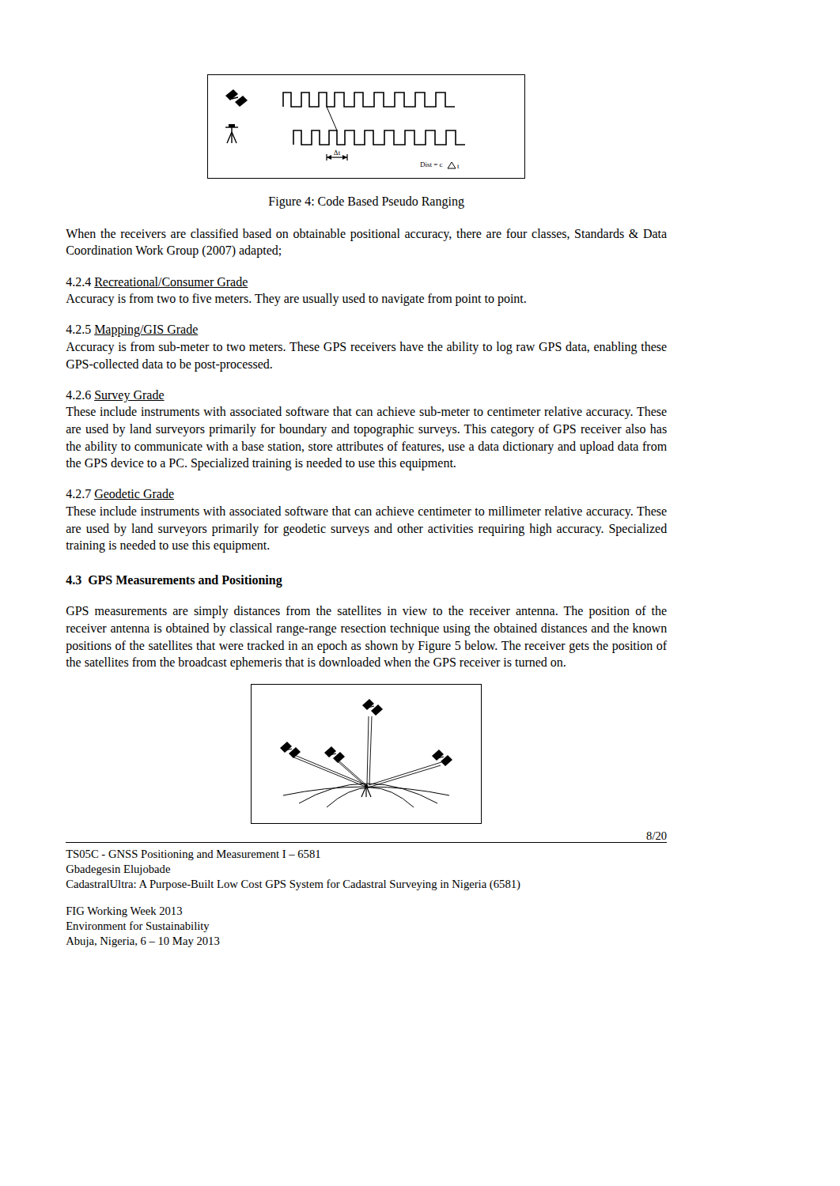Δt Dist = c t
Figure 4: Code Based Pseudo Ranging
When the receivers are classified based on obtainable positional accuracy, there are four classes, Standards & Data Coordination Work Group (2007) adapted;
4.2.4 Recreational/Consumer Grade
Accuracy is from two to five meters. They are usually used to navigate from point to point.
4.2.5 Mapping/GIS Grade
Accuracy is from sub-meter to two meters. These GPS receivers have the ability to log raw GPS data, enabling these GPS-collected data to be post-processed.
4.2.6 Survey Grade
These include instruments with associated software that can achieve sub-meter to centimeter relative accuracy. These are used by land surveyors primarily for boundary and topographic surveys. This category of GPS receiver also has the ability to communicate with a base station, store attributes of features, use a data dictionary and upload data from the GPS device to a PC. Specialized training is needed to use this equipment.
4.2.7 Geodetic Grade
These include instruments with associated software that can achieve centimeter to millimeter relative accuracy. These are used by land surveyors primarily for geodetic surveys and other activities requiring high accuracy. Specialized training is needed to use this equipment.
4.3 GPS Measurements and Positioning
GPS measurements are simply distances from the satellites in view to the receiver antenna. The position of the receiver antenna is obtained by classical range-range resection technique using the obtained distances and the known positions of the satellites that were tracked in an epoch as shown by Figure 5 below. The receiver gets the position of the satellites from the broadcast ephemeris that is downloaded when the GPS receiver is turned on.
8/20 TS05C - GNSS Positioning and Measurement I – 6581
Gbadegesin Elujobade
CadastralUltra: A Purpose-Built Low Cost GPS System for Cadastral Surveying in Nigeria (6581)
FIG Working Week 2013
Environment for Sustainability
Abuja, Nigeria, 6 – 10 May 2013